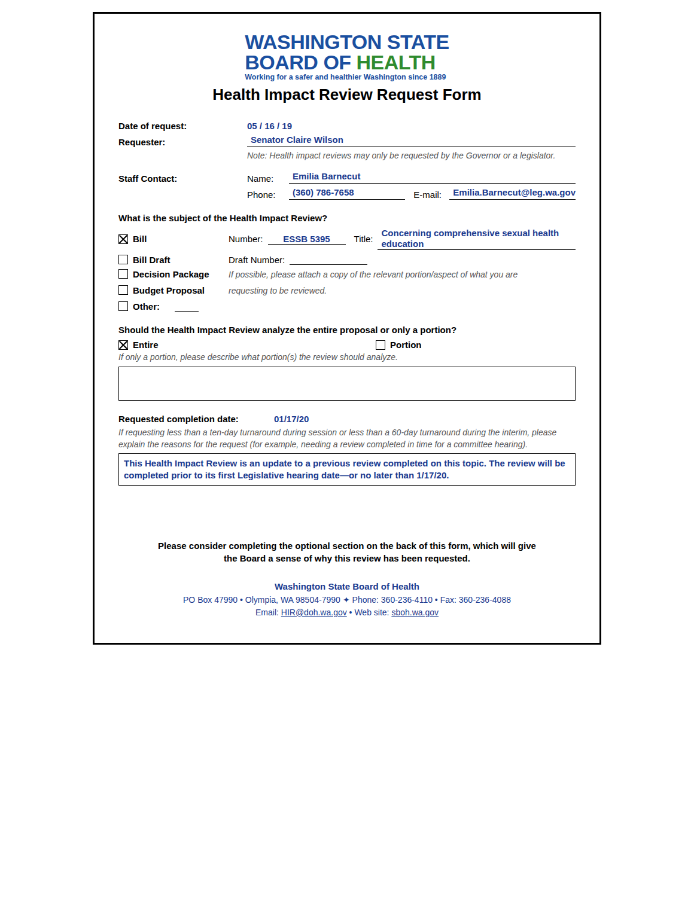WASHINGTON STATE
BOARD OF HEALTH
Working for a safer and healthier Washington since 1889
Health Impact Review Request Form
Date of request:
05 / 16 / 19
Requester:
Senator Claire Wilson
Note: Health impact reviews may only be requested by the Governor or a legislator.
Staff Contact:
Name:
Emilia Barnecut
Phone:
(360) 786-7658
E-mail:
Emilia.Barnecut@leg.wa.gov
What is the subject of the Health Impact Review?
Bill Number: ESSB 5395 Title: Concerning comprehensive sexual health education
Bill Draft Draft Number:
Decision Package If possible, please attach a copy of the relevant portion/aspect of what you are
Budget Proposal requesting to be reviewed.
Other:
Should the Health Impact Review analyze the entire proposal or only a portion?
Entire
Portion
If only a portion, please describe what portion(s) the review should analyze.
Requested completion date:
01/17/20
If requesting less than a ten-day turnaround during session or less than a 60-day turnaround during the interim, please explain the reasons for the request (for example, needing a review completed in time for a committee hearing).
This Health Impact Review is an update to a previous review completed on this topic. The review will be completed prior to its first Legislative hearing date—or no later than 1/17/20.
Please consider completing the optional section on the back of this form, which will give
the Board a sense of why this review has been requested.
Washington State Board of Health
PO Box 47990 • Olympia, WA 98504-7990 ✦ Phone: 360-236-4110 • Fax: 360-236-4088
Email: HIR@doh.wa.gov • Web site: sboh.wa.gov